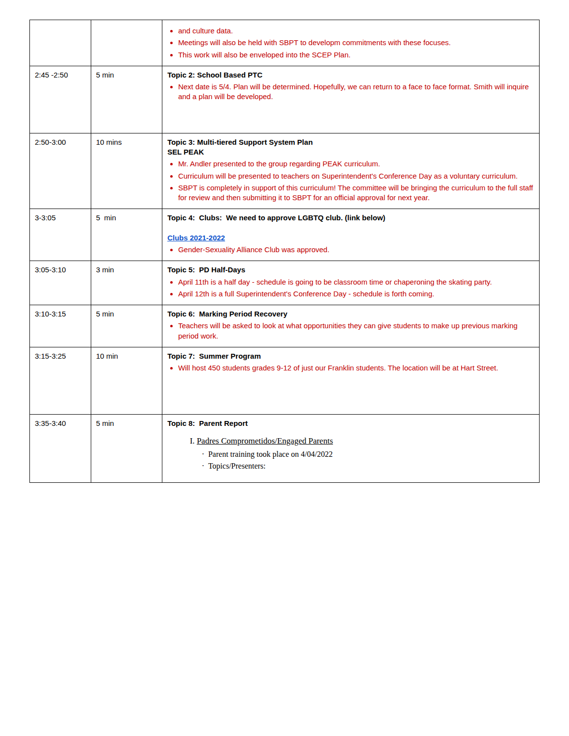| | | and culture data. Meetings will also be held with SBPT to developm commitments with these focuses. This work will also be enveloped into the SCEP Plan. |
| 2:45 -2:50 | 5 min | Topic 2: School Based PTC Next date is 5/4. Plan will be determined. Hopefully, we can return to a face to face format. Smith will inquire and a plan will be developed. |
| 2:50-3:00 | 10 mins | Topic 3: Multi-tiered Support System Plan SEL PEAK Mr. Andler presented to the group regarding PEAK curriculum. Curriculum will be presented to teachers on Superintendent's Conference Day as a voluntary curriculum. SBPT is completely in support of this curriculum! The committee will be bringing the curriculum to the full staff for review and then submitting it to SBPT for an official approval for next year. |
| 3-3:05 | 5 min | Topic 4: Clubs: We need to approve LGBTQ club. (link below) Clubs 2021-2022 Gender-Sexuality Alliance Club was approved. |
| 3:05-3:10 | 3 min | Topic 5: PD Half-Days April 11th is a half day - schedule is going to be classroom time or chaperoning the skating party. April 12th is a full Superintendent's Conference Day - schedule is forth coming. |
| 3:10-3:15 | 5 min | Topic 6: Marking Period Recovery Teachers will be asked to look at what opportunities they can give students to make up previous marking period work. |
| 3:15-3:25 | 10 min | Topic 7: Summer Program Will host 450 students grades 9-12 of just our Franklin students. The location will be at Hart Street. |
| 3:35-3:40 | 5 min | Topic 8: Parent Report Padres Comprometidos/Engaged Parents Parent training took place on 4/04/2022 Topics/Presenters: |